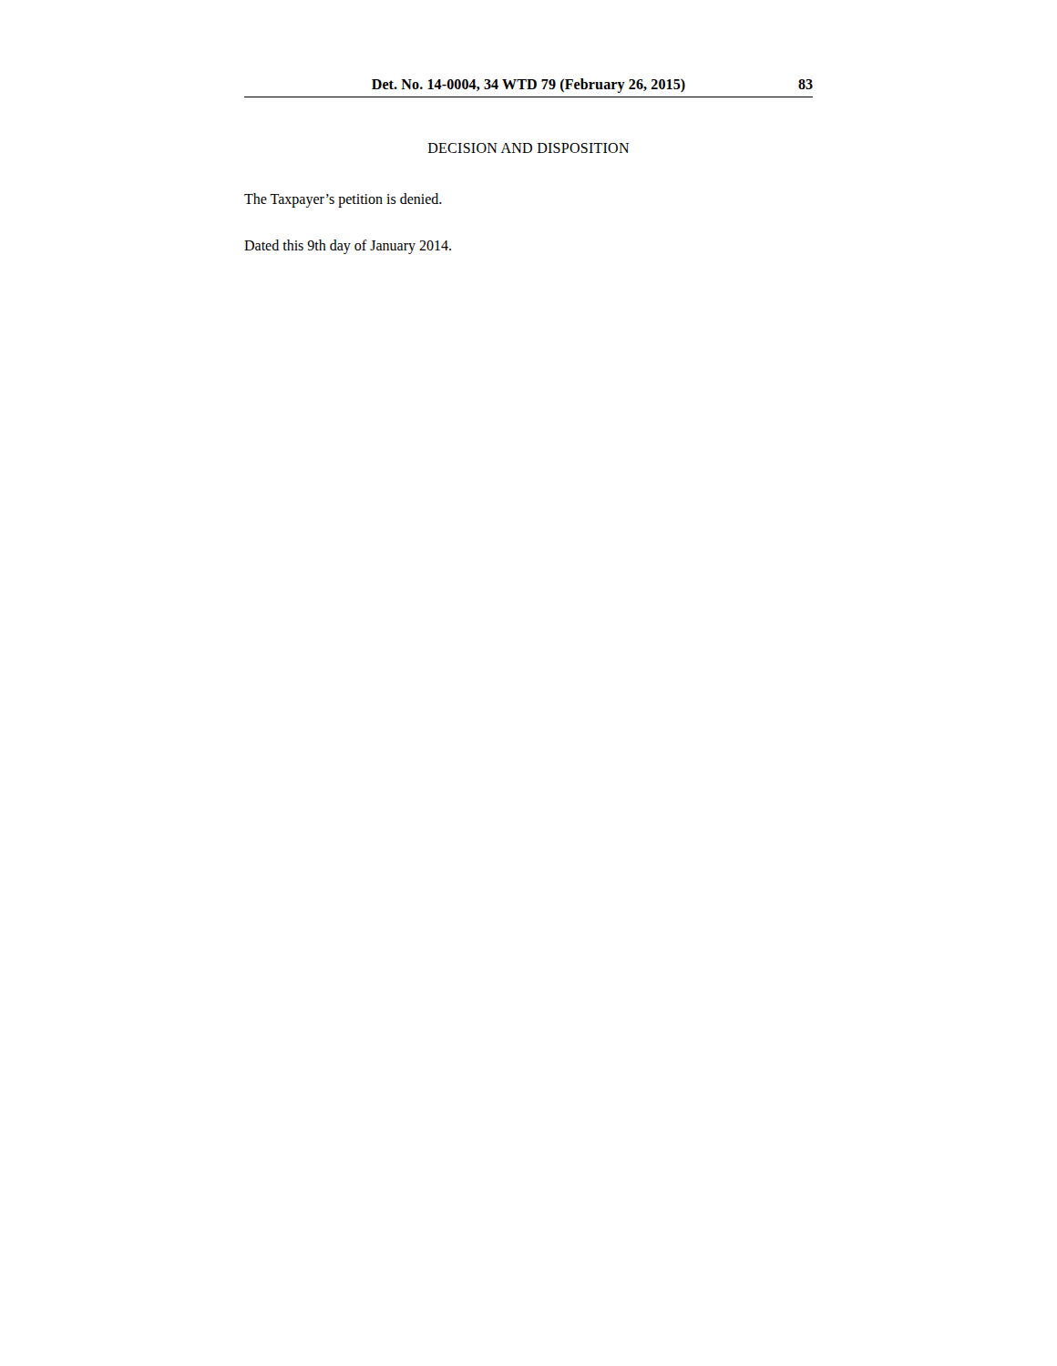Det. No. 14-0004, 34 WTD 79 (February 26, 2015) 83
DECISION AND DISPOSITION
The Taxpayer’s petition is denied.
Dated this 9th day of January 2014.